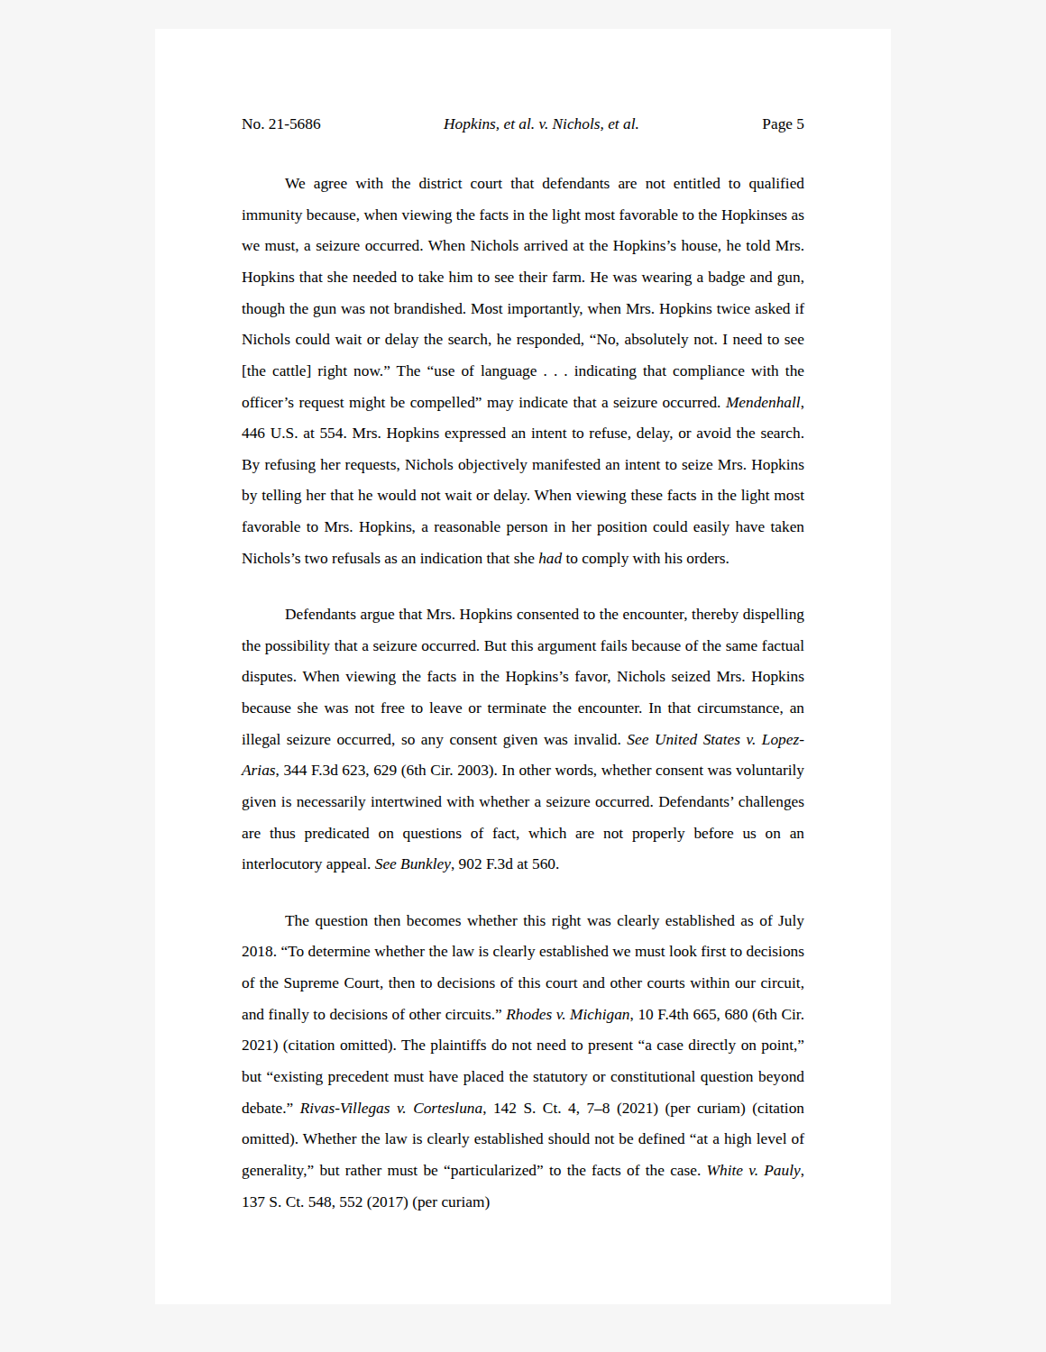No. 21-5686 Hopkins, et al. v. Nichols, et al. Page 5
We agree with the district court that defendants are not entitled to qualified immunity because, when viewing the facts in the light most favorable to the Hopkinses as we must, a seizure occurred. When Nichols arrived at the Hopkins’s house, he told Mrs. Hopkins that she needed to take him to see their farm. He was wearing a badge and gun, though the gun was not brandished. Most importantly, when Mrs. Hopkins twice asked if Nichols could wait or delay the search, he responded, “No, absolutely not. I need to see [the cattle] right now.” The “use of language . . . indicating that compliance with the officer’s request might be compelled” may indicate that a seizure occurred. Mendenhall, 446 U.S. at 554. Mrs. Hopkins expressed an intent to refuse, delay, or avoid the search. By refusing her requests, Nichols objectively manifested an intent to seize Mrs. Hopkins by telling her that he would not wait or delay. When viewing these facts in the light most favorable to Mrs. Hopkins, a reasonable person in her position could easily have taken Nichols’s two refusals as an indication that she had to comply with his orders.
Defendants argue that Mrs. Hopkins consented to the encounter, thereby dispelling the possibility that a seizure occurred. But this argument fails because of the same factual disputes. When viewing the facts in the Hopkins’s favor, Nichols seized Mrs. Hopkins because she was not free to leave or terminate the encounter. In that circumstance, an illegal seizure occurred, so any consent given was invalid. See United States v. Lopez-Arias, 344 F.3d 623, 629 (6th Cir. 2003). In other words, whether consent was voluntarily given is necessarily intertwined with whether a seizure occurred. Defendants’ challenges are thus predicated on questions of fact, which are not properly before us on an interlocutory appeal. See Bunkley, 902 F.3d at 560.
The question then becomes whether this right was clearly established as of July 2018. “To determine whether the law is clearly established we must look first to decisions of the Supreme Court, then to decisions of this court and other courts within our circuit, and finally to decisions of other circuits.” Rhodes v. Michigan, 10 F.4th 665, 680 (6th Cir. 2021) (citation omitted). The plaintiffs do not need to present “a case directly on point,” but “existing precedent must have placed the statutory or constitutional question beyond debate.” Rivas-Villegas v. Cortesluna, 142 S. Ct. 4, 7–8 (2021) (per curiam) (citation omitted). Whether the law is clearly established should not be defined “at a high level of generality,” but rather must be “particularized” to the facts of the case. White v. Pauly, 137 S. Ct. 548, 552 (2017) (per curiam)